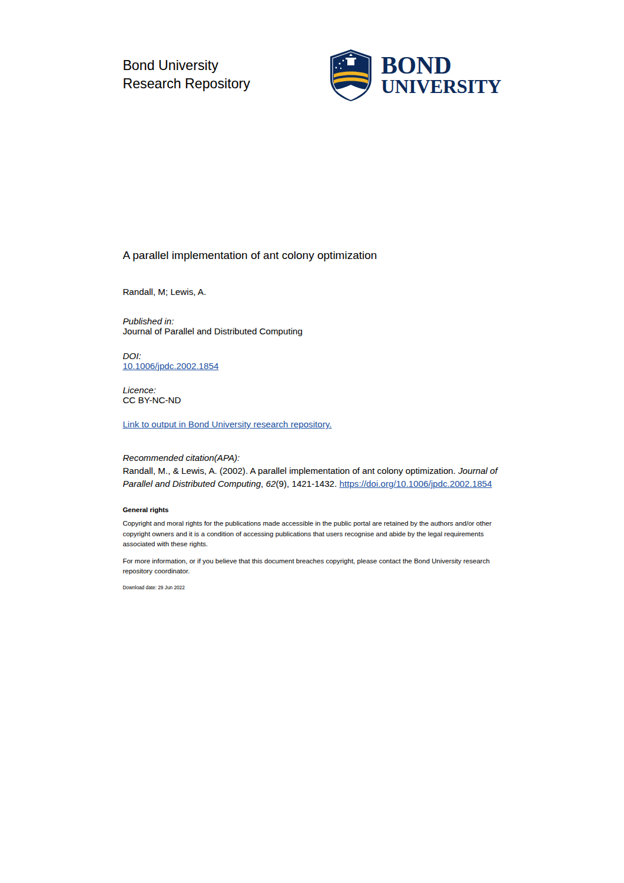Bond University Research Repository
BOND UNIVERSITY
A parallel implementation of ant colony optimization
Randall, M; Lewis, A.
Published in:
Journal of Parallel and Distributed Computing
DOI:
10.1006/jpdc.2002.1854
Licence:
CC BY-NC-ND
Link to output in Bond University research repository.
Recommended citation(APA):
Randall, M., & Lewis, A. (2002). A parallel implementation of ant colony optimization. Journal of Parallel and Distributed Computing, 62(9), 1421-1432. https://doi.org/10.1006/jpdc.2002.1854
General rights
Copyright and moral rights for the publications made accessible in the public portal are retained by the authors and/or other copyright owners and it is a condition of accessing publications that users recognise and abide by the legal requirements associated with these rights.
For more information, or if you believe that this document breaches copyright, please contact the Bond University research repository coordinator.
Download date: 29 Jun 2022